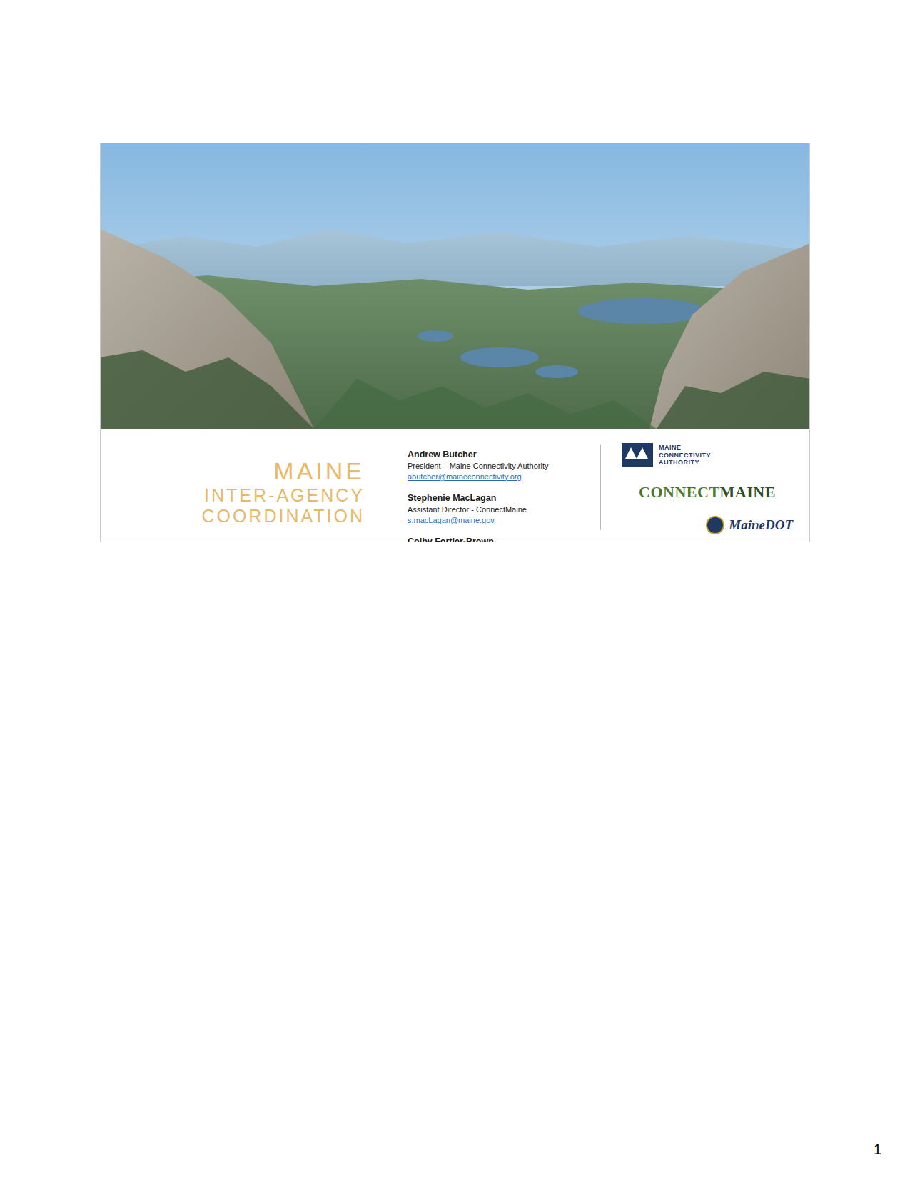MAINE
INTER-AGENCY
COORDINATION
Andrew Butcher
President – Maine Connectivity Authority
abutcher@maineconnectivity.org
Stephenie MacLagan
Assistant Director - ConnectMaine
s.macLagan@maine.gov
Colby Fortier-Brown
MaineDOT / MCA
cfortier-brown@maineconnectivity.org
MAINE
CONNECTIVITY
AUTHORITY
CONNECT MAINE
MaineDOT
1